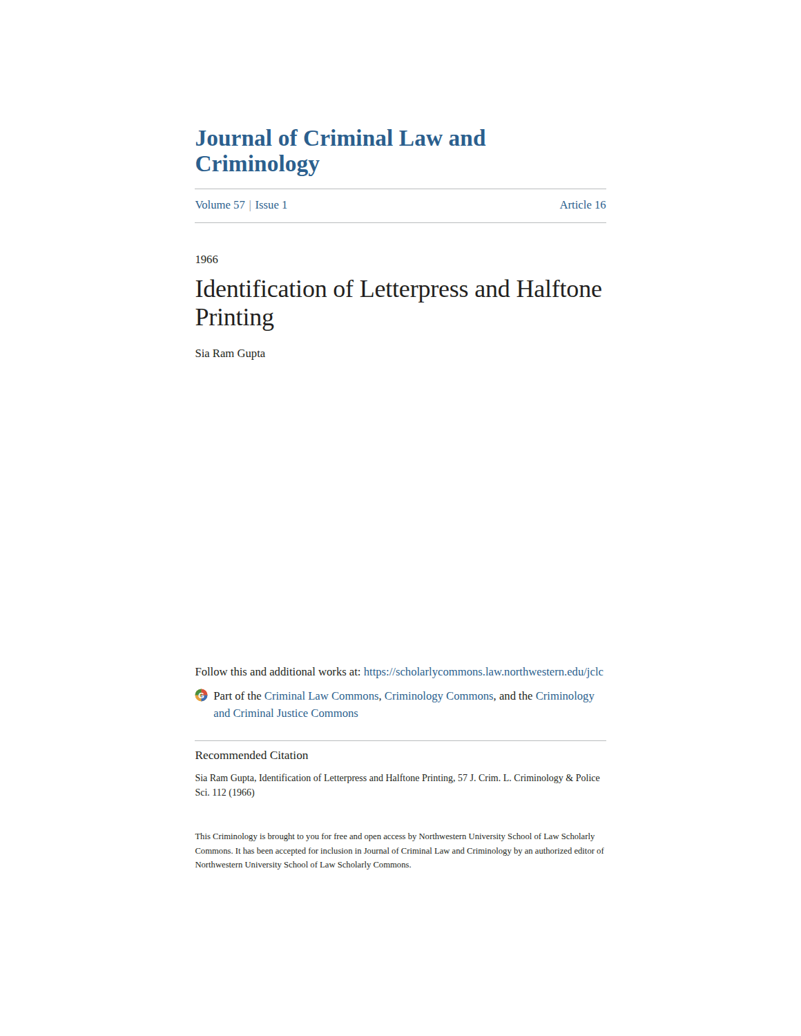Journal of Criminal Law and Criminology
Volume 57|Issue 1
Article 16
1966
Identification of Letterpress and Halftone Printing
Sia Ram Gupta
Follow this and additional works at: https://scholarlycommons.law.northwestern.edu/jclc
G Part of the Criminal Law Commons, Criminology Commons, and the Criminology and Criminal Justice Commons
Recommended Citation
Sia Ram Gupta, Identification of Letterpress and Halftone Printing, 57 J. Crim. L. Criminology & Police Sci. 112 (1966)
This Criminology is brought to you for free and open access by Northwestern University School of Law Scholarly Commons. It has been accepted for inclusion in Journal of Criminal Law and Criminology by an authorized editor of Northwestern University School of Law Scholarly Commons.